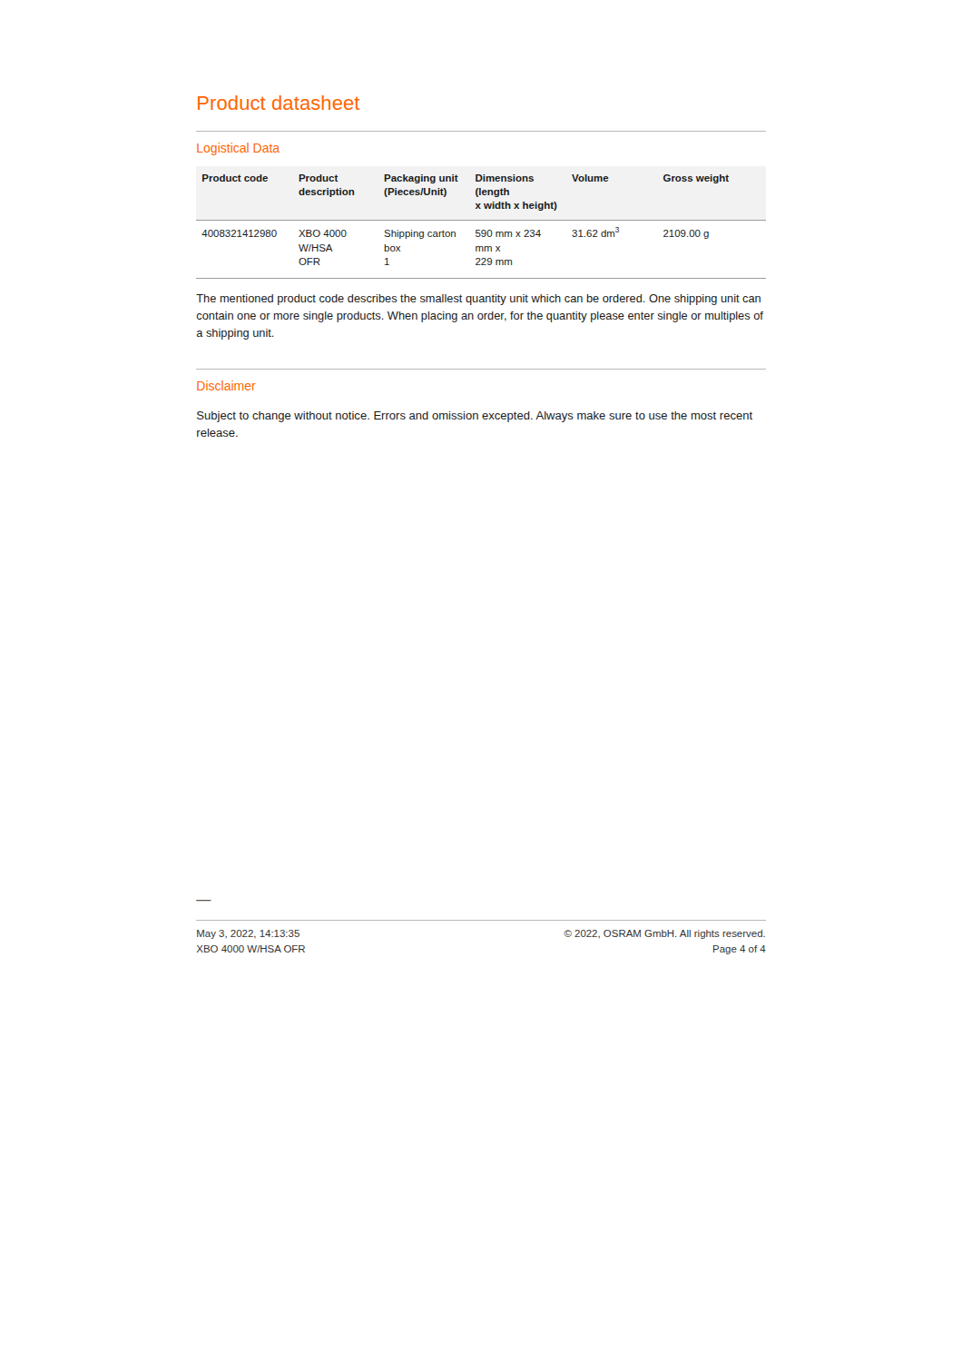Product datasheet
Logistical Data
| Product code | Product description | Packaging unit (Pieces/Unit) | Dimensions (length x width x height) | Volume | Gross weight |
| --- | --- | --- | --- | --- | --- |
| 4008321412980 | XBO 4000 W/HSA OFR | Shipping carton box 1 | 590 mm x 234 mm x 229 mm | 31.62 dm 3 | 2109.00 g |
The mentioned product code describes the smallest quantity unit which can be ordered. One shipping unit can contain one or more single products. When placing an order, for the quantity please enter single or multiples of a shipping unit.
Disclaimer
Subject to change without notice. Errors and omission excepted. Always make sure to use the most recent release.
—
May 3, 2022, 14:13:35
XBO 4000 W/HSA OFR
© 2022, OSRAM GmbH. All rights reserved.
Page 4 of 4